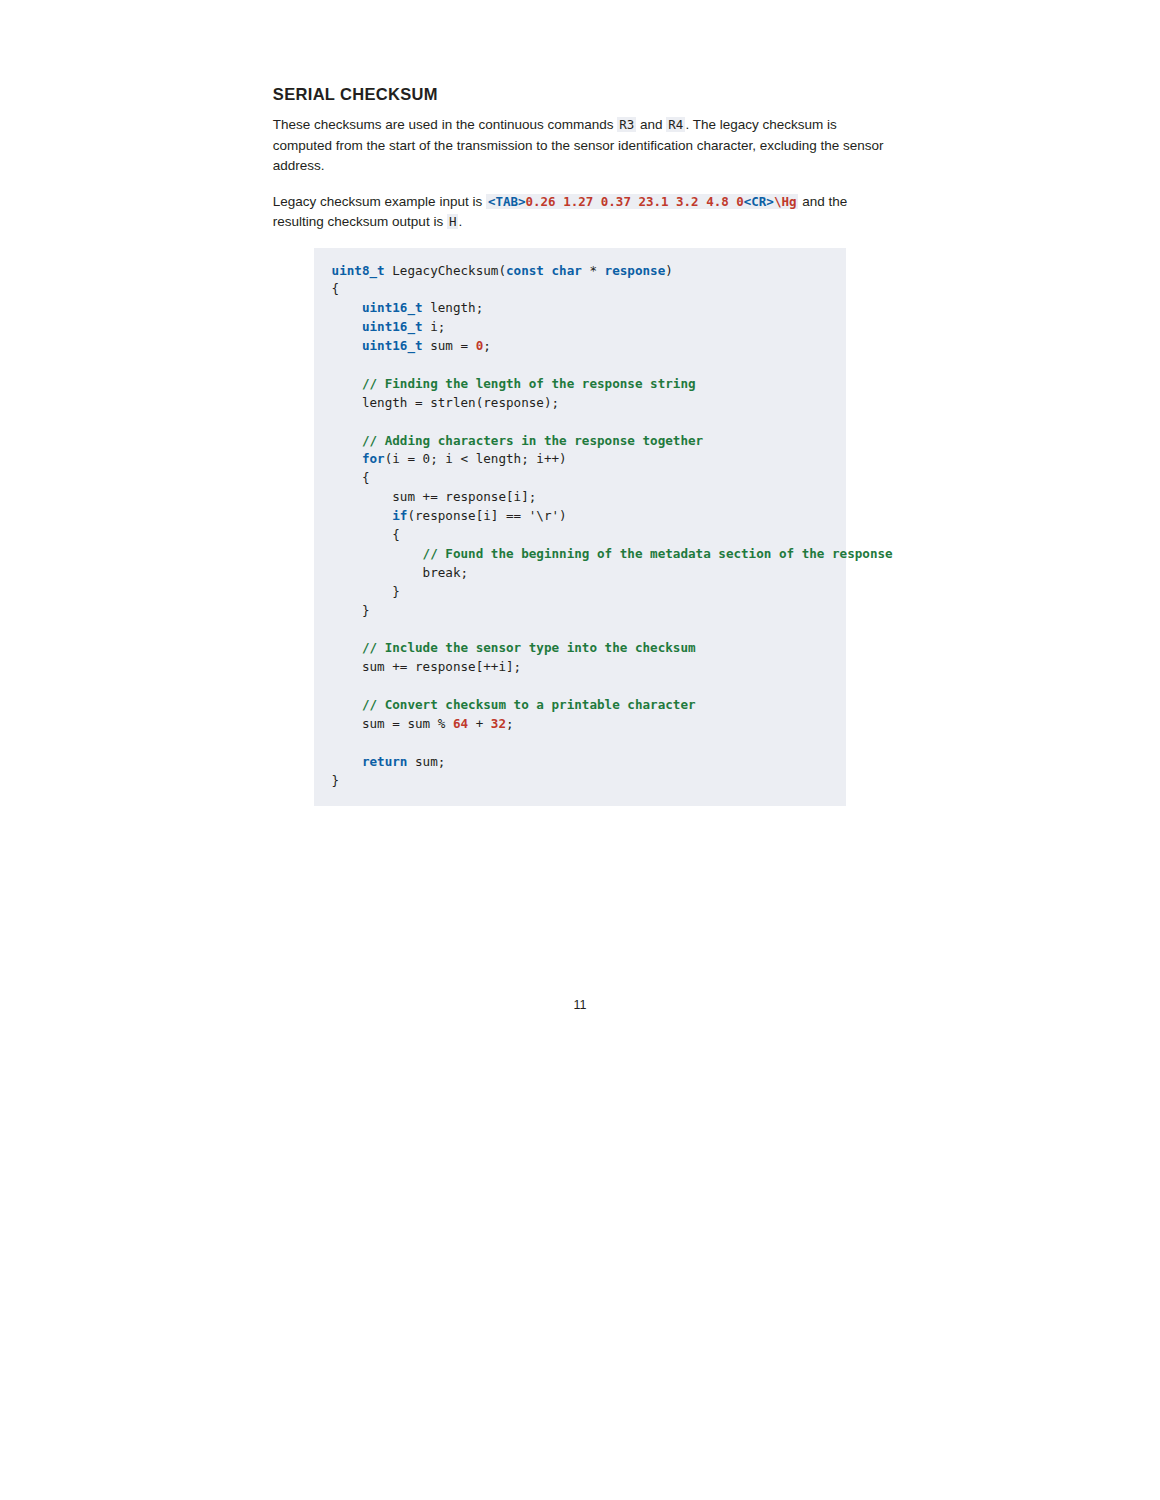SERIAL CHECKSUM
These checksums are used in the continuous commands R3 and R4. The legacy checksum is computed from the start of the transmission to the sensor identification character, excluding the sensor address.
Legacy checksum example input is <TAB>0.26 1.27 0.37 23.1 3.2 4.8 0<CR>\Hg and the resulting checksum output is H.
uint8_t LegacyChecksum(const char * response)
{
    uint16_t length;
    uint16_t i;
    uint16_t sum = 0;

    // Finding the length of the response string
    length = strlen(response);

    // Adding characters in the response together
    for(i = 0; i < length; i++)
    {
        sum += response[i];
        if(response[i] == '\r')
        {
            // Found the beginning of the metadata section of the response
            break;
        }
    }

    // Include the sensor type into the checksum
    sum += response[++i];

    // Convert checksum to a printable character
    sum = sum % 64 + 32;

    return sum;
}
11